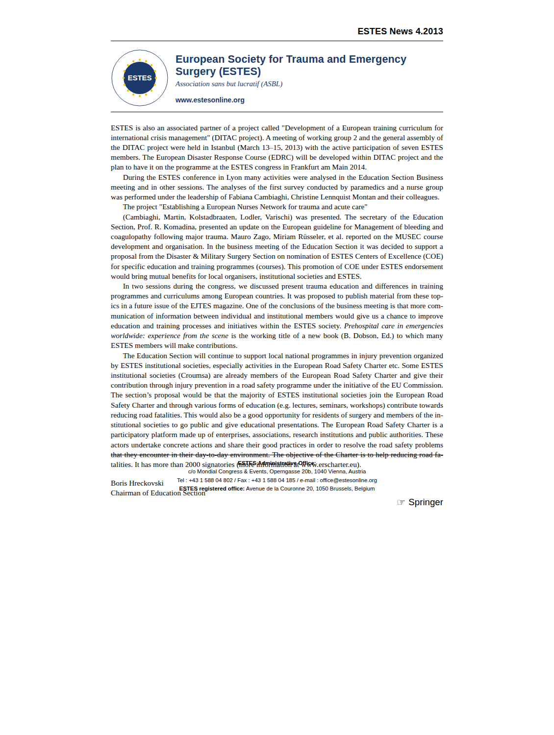ESTES News 4.2013
European Society for Trauma and Emergency Surgery ESTES
European Society for Trauma and Emergency Surgery (ESTES)
Association sans but lucratif (ASBL)
www.estesonline.org
ESTES is also an associated partner of a project called "Development of a European training curriculum for international crisis management" (DITAC project). A meeting of working group 2 and the general assembly of the DITAC project were held in Istanbul (March 13–15, 2013) with the active participation of seven ESTES members. The European Disaster Response Course (EDRC) will be developed within DITAC project and the plan to have it on the programme at the ESTES congress in Frankfurt am Main 2014.
During the ESTES conference in Lyon many activities were analysed in the Education Section Business meeting and in other sessions. The analyses of the first survey conducted by paramedics and a nurse group was performed under the leadership of Fabiana Cambiaghi, Christine Lennquist Montan and their colleagues.
The project "Establishing a European Nurses Network for trauma and acute care"
(Cambiaghi, Martin, Kolstadbraaten, Lodler, Varischi) was presented. The secretary of the Education Section, Prof. R. Komadina, presented an update on the European guideline for Management of bleeding and coagulopathy following major trauma. Mauro Zago, Miriam Rüsseler, et al. reported on the MUSEC course development and organisation. In the business meeting of the Education Section it was decided to support a proposal from the Disaster & Military Surgery Section on nomination of ESTES Centers of Excellence (COE) for specific education and training programmes (courses). This promotion of COE under ESTES endorsement would bring mutual benefits for local organisers, institutional societies and ESTES.
In two sessions during the congress, we discussed present trauma education and differences in training programmes and curriculums among European countries. It was proposed to publish material from these topics in a future issue of the EJTES magazine. One of the conclusions of the business meeting is that more communication of information between individual and institutional members would give us a chance to improve education and training processes and initiatives within the ESTES society. Prehospital care in emergencies worldwide: experience from the scene is the working title of a new book (B. Dobson, Ed.) to which many ESTES members will make contributions.
The Education Section will continue to support local national programmes in injury prevention organized by ESTES institutional societies, especially activities in the European Road Safety Charter etc. Some ESTES institutional societies (Croumsa) are already members of the European Road Safety Charter and give their contribution through injury prevention in a road safety programme under the initiative of the EU Commission. The section’s proposal would be that the majority of ESTES institutional societies join the European Road Safety Charter and through various forms of education (e.g. lectures, seminars, workshops) contribute towards reducing road fatalities. This would also be a good opportunity for residents of surgery and members of the institutional societies to go public and give educational presentations. The European Road Safety Charter is a participatory platform made up of enterprises, associations, research institutions and public authorities. These actors undertake concrete actions and share their good practices in order to resolve the road safety problems that they encounter in their day-to-day environment. The objective of the Charter is to help reducing road fatalities. It has more than 2000 signatories (more information at www.erscharter.eu).
Boris Hreckovski
Chairman of Education Section
ESTES Administrative Office:
c/o Mondial Congress & Events, Operngasse 20b, 1040 Vienna, Austria
Tel : +43 1 588 04 802 / Fax : +43 1 588 04 185 / e-mail : office@estesonline.org
ESTES registered office: Avenue de la Couronne 20, 1050 Brussels, Belgium
☞ Springer